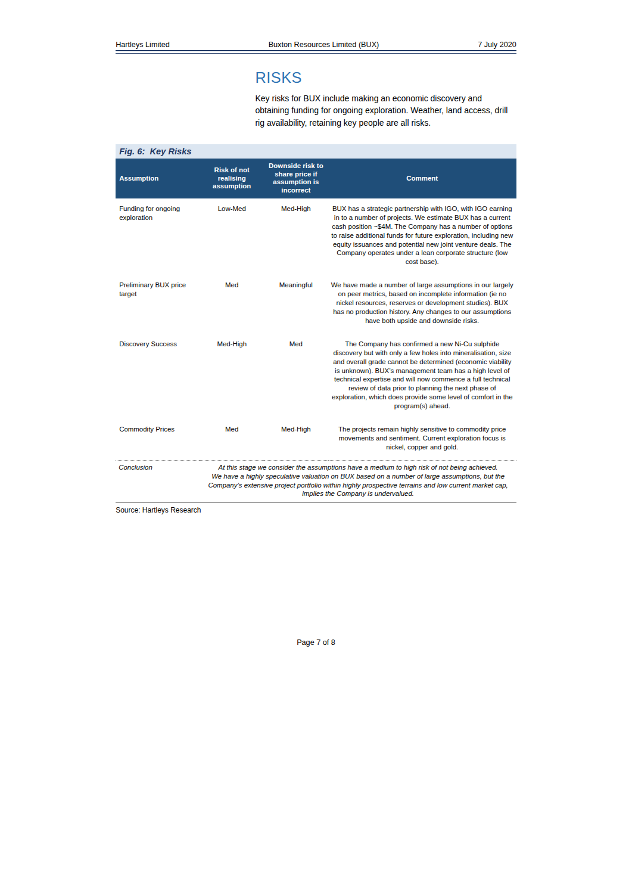Hartleys Limited
Buxton Resources Limited (BUX)
7 July 2020
RISKS
Key risks for BUX include making an economic discovery and obtaining funding for ongoing exploration. Weather, land access, drill rig availability, retaining key people are all risks.
Fig. 6: Key Risks
| Assumption | Risk of not realising assumption | Downside risk to share price if assumption is incorrect | Comment |
| --- | --- | --- | --- |
| Funding for ongoing exploration | Low-Med | Med-High | BUX has a strategic partnership with IGO, with IGO earning in to a number of projects. We estimate BUX has a current cash position ~$4M. The Company has a number of options to raise additional funds for future exploration, including new equity issuances and potential new joint venture deals. The Company operates under a lean corporate structure (low cost base). |
| Preliminary BUX price target | Med | Meaningful | We have made a number of large assumptions in our largely on peer metrics, based on incomplete information (ie no nickel resources, reserves or development studies). BUX has no production history. Any changes to our assumptions have both upside and downside risks. |
| Discovery Success | Med-High | Med | The Company has confirmed a new Ni-Cu sulphide discovery but with only a few holes into mineralisation, size and overall grade cannot be determined (economic viability is unknown). BUX’s management team has a high level of technical expertise and will now commence a full technical review of data prior to planning the next phase of exploration, which does provide some level of comfort in the program(s) ahead. |
| Commodity Prices | Med | Med-High | The projects remain highly sensitive to commodity price movements and sentiment. Current exploration focus is nickel, copper and gold. |
| Conclusion | At this stage we consider the assumptions have a medium to high risk of not being achieved. We have a highly speculative valuation on BUX based on a number of large assumptions, but the Company’s extensive project portfolio within highly prospective terrains and low current market cap, implies the Company is undervalued. |
Source: Hartleys Research
Page 7 of 8